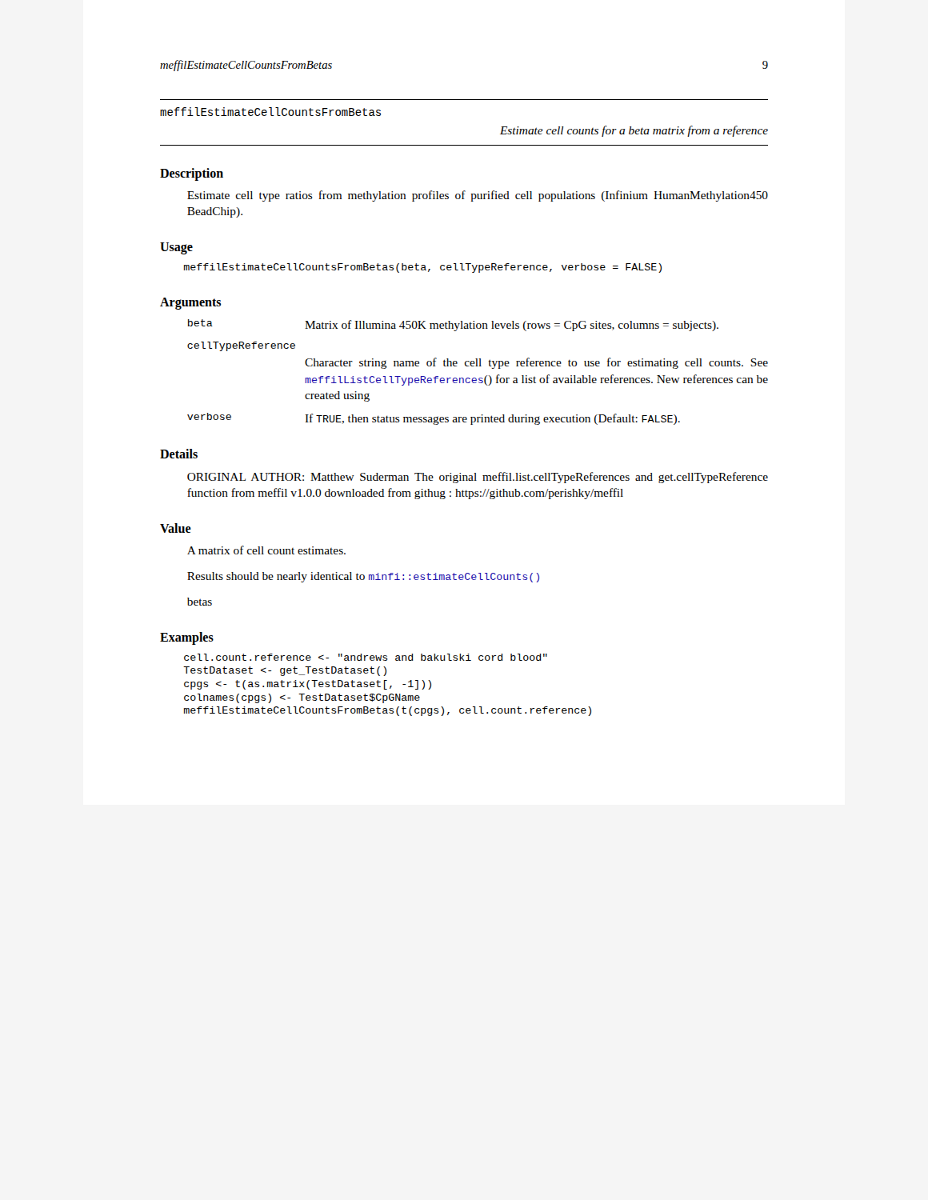meffilEstimateCellCountsFromBetas 9
meffilEstimateCellCountsFromBetas
Estimate cell counts for a beta matrix from a reference
Description
Estimate cell type ratios from methylation profiles of purified cell populations (Infinium HumanMethylation450 BeadChip).
Usage
meffilEstimateCellCountsFromBetas(beta, cellTypeReference, verbose = FALSE)
Arguments
beta
Matrix of Illumina 450K methylation levels (rows = CpG sites, columns = subjects).
cellTypeReference
Character string name of the cell type reference to use for estimating cell counts. See meffilListCellTypeReferences() for a list of available references. New references can be created using
verbose
If TRUE, then status messages are printed during execution (Default: FALSE).
Details
ORIGINAL AUTHOR: Matthew Suderman The original meffil.list.cellTypeReferences and get.cellTypeReference function from meffil v1.0.0 downloaded from githug : https://github.com/perishky/meffil
Value
A matrix of cell count estimates.
Results should be nearly identical to minfi::estimateCellCounts()
betas
Examples
cell.count.reference <- "andrews and bakulski cord blood"
TestDataset <- get_TestDataset()
cpgs <- t(as.matrix(TestDataset[, -1]))
colnames(cpgs) <- TestDataset$CpGName
meffilEstimateCellCountsFromBetas(t(cpgs), cell.count.reference)